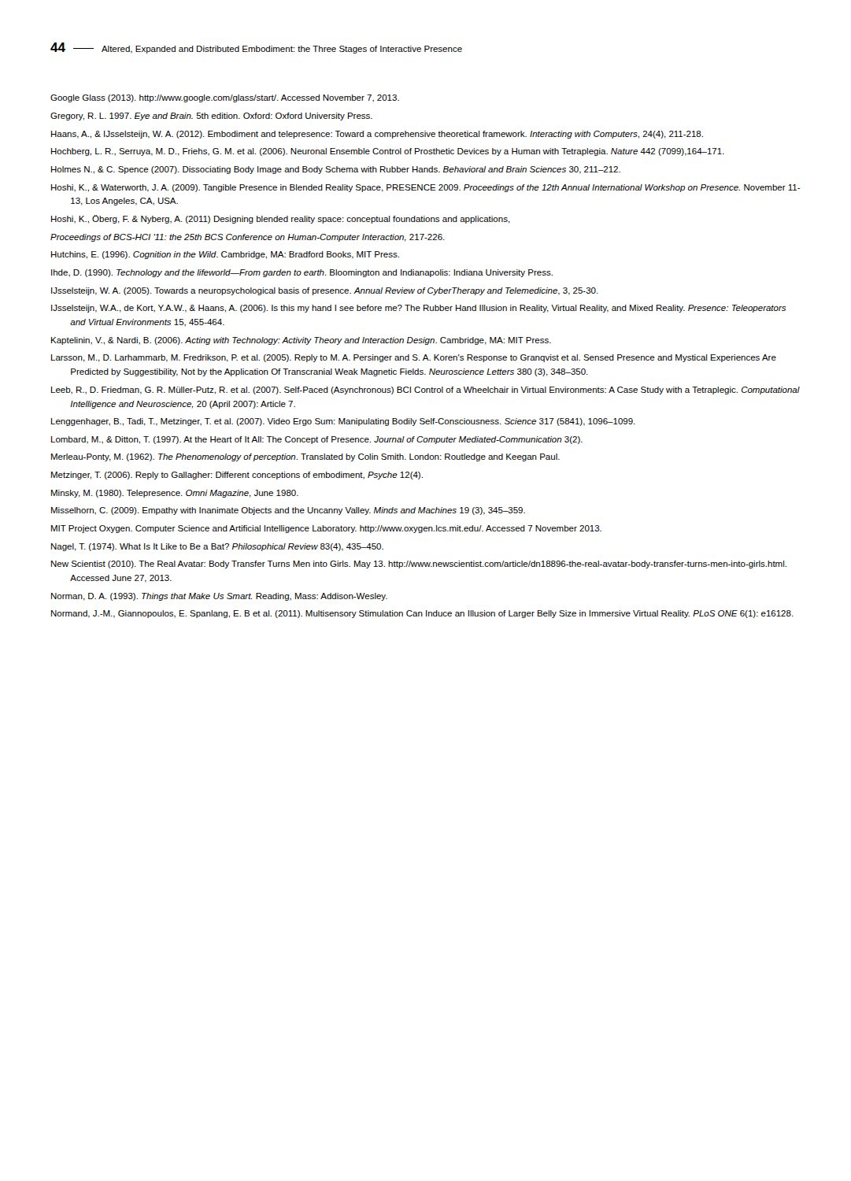44 Altered, Expanded and Distributed Embodiment: the Three Stages of Interactive Presence
Google Glass (2013). http://www.google.com/glass/start/. Accessed November 7, 2013.
Gregory, R. L. 1997. Eye and Brain. 5th edition. Oxford: Oxford University Press.
Haans, A., & IJsselsteijn, W. A. (2012). Embodiment and telepresence: Toward a comprehensive theoretical framework. Interacting with Computers, 24(4), 211-218.
Hochberg, L. R., Serruya, M. D., Friehs, G. M. et al. (2006). Neuronal Ensemble Control of Prosthetic Devices by a Human with Tetraplegia. Nature 442 (7099),164–171.
Holmes N., & C. Spence (2007). Dissociating Body Image and Body Schema with Rubber Hands. Behavioral and Brain Sciences 30, 211–212.
Hoshi, K., & Waterworth, J. A. (2009). Tangible Presence in Blended Reality Space, PRESENCE 2009. Proceedings of the 12th Annual International Workshop on Presence. November 11-13, Los Angeles, CA, USA.
Hoshi, K., Öberg, F. & Nyberg, A. (2011) Designing blended reality space: conceptual foundations and applications,
Proceedings of BCS-HCI '11: the 25th BCS Conference on Human-Computer Interaction, 217-226.
Hutchins, E. (1996). Cognition in the Wild. Cambridge, MA: Bradford Books, MIT Press.
Ihde, D. (1990). Technology and the lifeworld—From garden to earth. Bloomington and Indianapolis: Indiana University Press.
IJsselsteijn, W. A. (2005). Towards a neuropsychological basis of presence. Annual Review of CyberTherapy and Telemedicine, 3, 25-30.
IJsselsteijn, W.A., de Kort, Y.A.W., & Haans, A. (2006). Is this my hand I see before me? The Rubber Hand Illusion in Reality, Virtual Reality, and Mixed Reality. Presence: Teleoperators and Virtual Environments 15, 455-464.
Kaptelinin, V., & Nardi, B. (2006). Acting with Technology: Activity Theory and Interaction Design. Cambridge, MA: MIT Press.
Larsson, M., D. Larhammarb, M. Fredrikson, P. et al. (2005). Reply to M. A. Persinger and S. A. Koren's Response to Granqvist et al. Sensed Presence and Mystical Experiences Are Predicted by Suggestibility, Not by the Application Of Transcranial Weak Magnetic Fields. Neuroscience Letters 380 (3), 348–350.
Leeb, R., D. Friedman, G. R. Müller-Putz, R. et al. (2007). Self-Paced (Asynchronous) BCI Control of a Wheelchair in Virtual Environments: A Case Study with a Tetraplegic. Computational Intelligence and Neuroscience, 20 (April 2007): Article 7.
Lenggenhager, B., Tadi, T., Metzinger, T. et al. (2007). Video Ergo Sum: Manipulating Bodily Self-Consciousness. Science 317 (5841), 1096–1099.
Lombard, M., & Ditton, T. (1997). At the Heart of It All: The Concept of Presence. Journal of Computer Mediated-Communication 3(2).
Merleau-Ponty, M. (1962). The Phenomenology of perception. Translated by Colin Smith. London: Routledge and Keegan Paul.
Metzinger, T. (2006). Reply to Gallagher: Different conceptions of embodiment, Psyche 12(4).
Minsky, M. (1980). Telepresence. Omni Magazine, June 1980.
Misselhorn, C. (2009). Empathy with Inanimate Objects and the Uncanny Valley. Minds and Machines 19 (3), 345–359.
MIT Project Oxygen. Computer Science and Artificial Intelligence Laboratory. http://www.oxygen.lcs.mit.edu/. Accessed 7 November 2013.
Nagel, T. (1974). What Is It Like to Be a Bat? Philosophical Review 83(4), 435–450.
New Scientist (2010). The Real Avatar: Body Transfer Turns Men into Girls. May 13. http://www.newscientist.com/article/dn18896-the-real-avatar-body-transfer-turns-men-into-girls.html. Accessed June 27, 2013.
Norman, D. A. (1993). Things that Make Us Smart. Reading, Mass: Addison-Wesley.
Normand, J.-M., Giannopoulos, E. Spanlang, E. B et al. (2011). Multisensory Stimulation Can Induce an Illusion of Larger Belly Size in Immersive Virtual Reality. PLoS ONE 6(1): e16128.